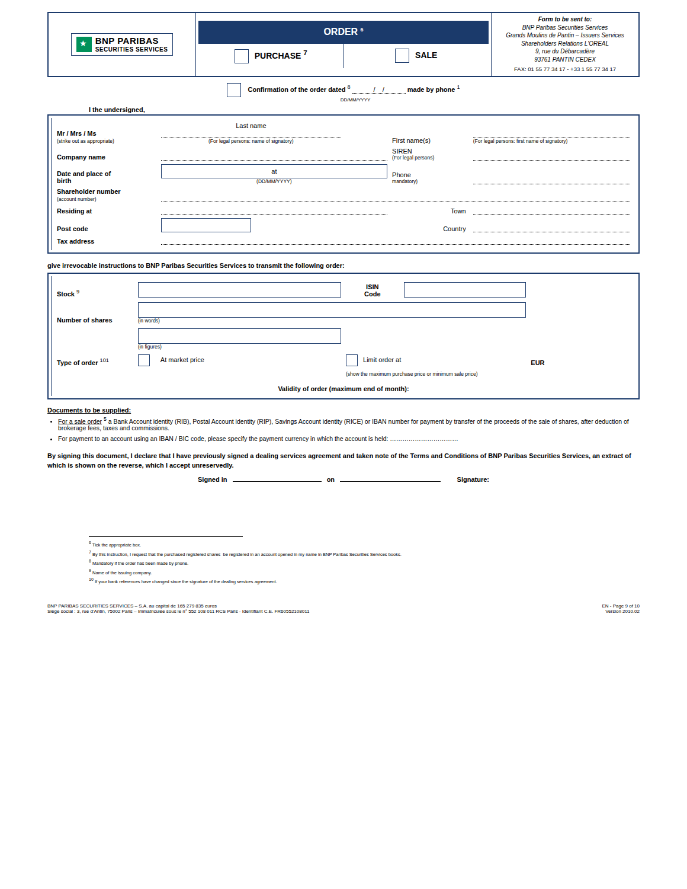| BNP PARIBAS SECURITIES SERVICES | ORDER 6 PURCHASE 7 SALE | Form to be sent to: BNP Paribas Securities Services Grands Moulins de Pantin – Issuers Services Shareholders Relations L'OREAL 9, rue du Débarcadère 93761 PANTIN CEDEX FAX: 01 55 77 34 17 - +33 1 55 77 34 17 |
Confirmation of the order dated 8 / / made by phone 1 DD/MM/YYYY
I the undersigned,
| Mr / Mrs / Ms (strike out as appropriate) | Last name (For legal persons: name of signatory) | | First name(s) | (For legal persons: first name of signatory) |
| Company name | | SIREN (For legal persons) | |
| Date and place of birth | at (DD/MM/YYYY) | Phone mandatory) | |
| Shareholder number (account number) | |
| Residing at | | Town | |
| Post code | | | Country | |
| Tax address | |
give irrevocable instructions to BNP Paribas Securities Services to transmit the following order:
| Stock 9 | | ISIN Code | | |
| Number of shares | (in words) | |
| | (in figures) | |
| Type of order 101 | At market price | Limit order at | EUR |
| | | (show the maximum purchase price or minimum sale price) |
Validity of order (maximum end of month):
Documents to be supplied:
For a sale order 5 a Bank Account identity (RIB), Postal Account identity (RIP), Savings Account identity (RICE) or IBAN number for payment by transfer of the proceeds of the sale of shares, after deduction of brokerage fees, taxes and commissions.
For payment to an account using an IBAN / BIC code, please specify the payment currency in which the account is held: ……………………………
By signing this document, I declare that I have previously signed a dealing services agreement and taken note of the Terms and Conditions of BNP Paribas Securities Services, an extract of which is shown on the reverse, which I accept unreservedly.
Signed in on Signature:
6 Tick the appropriate box.
7 By this instruction, I request that the purchased registered shares be registered in an account opened in my name in BNP Paribas Securities Services books.
8 Mandatory if the order has been made by phone.
9 Name of the issuing company.
10 If your bank references have changed since the signature of the dealing services agreement.
BNP PARIBAS SECURITIES SERVICES – S.A. au capital de 165 279 835 euros
Siège social : 3, rue d'Antin, 75002 Paris – Immatriculée sous le n° 552 108 011 RCS Paris - Identifiant C.E. FR60552108011
EN - Page 9 of 10
Version 2010.02